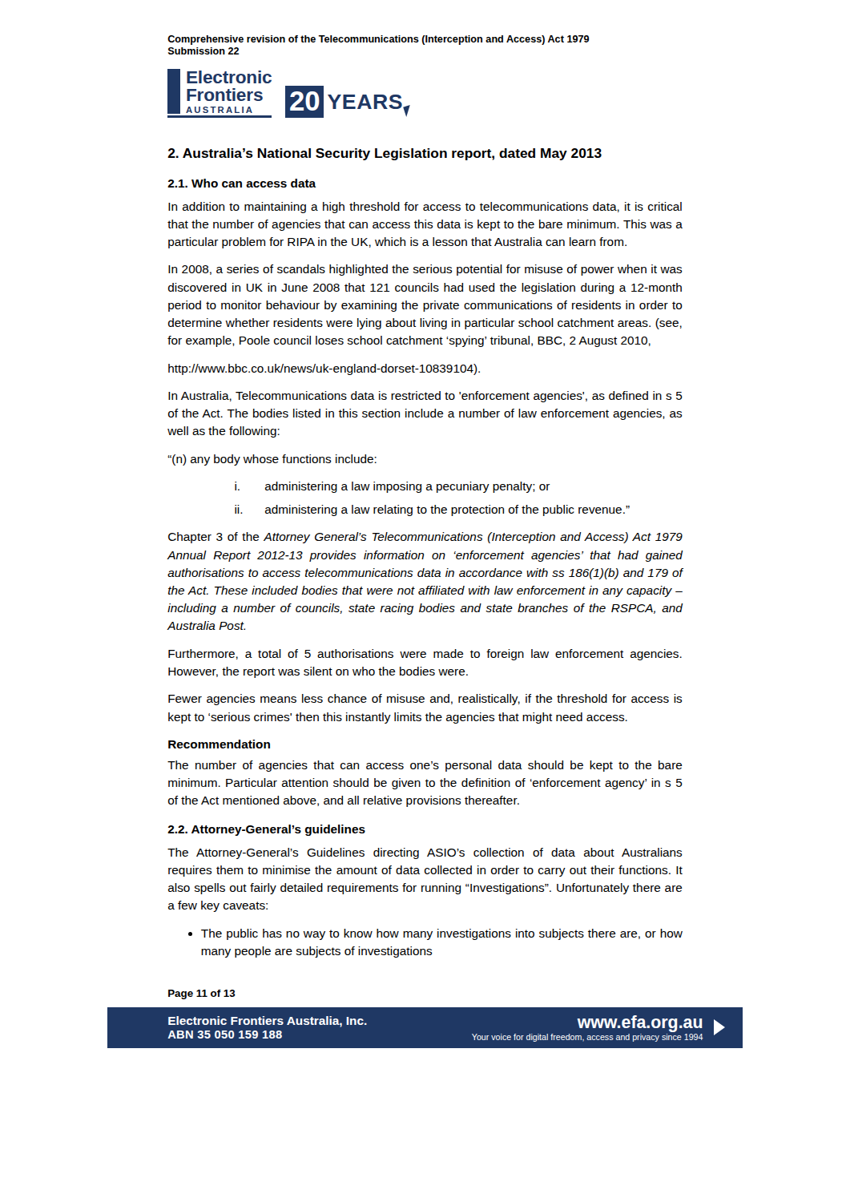Comprehensive revision of the Telecommunications (Interception and Access) Act 1979
Submission 22
Electronic
Frontiers
AUSTRALIA
20
YEARS
2. Australia’s National Security Legislation report, dated May 2013
2.1. Who can access data
In addition to maintaining a high threshold for access to telecommunications data, it is critical that the number of agencies that can access this data is kept to the bare minimum. This was a particular problem for RIPA in the UK, which is a lesson that Australia can learn from.
In 2008, a series of scandals highlighted the serious potential for misuse of power when it was discovered in UK in June 2008 that 121 councils had used the legislation during a 12-month period to monitor behaviour by examining the private communications of residents in order to determine whether residents were lying about living in particular school catchment areas. (see, for example, Poole council loses school catchment ‘spying’ tribunal, BBC, 2 August 2010,
http://www.bbc.co.uk/news/uk-england-dorset-10839104).
In Australia, Telecommunications data is restricted to 'enforcement agencies', as defined in s 5 of the Act. The bodies listed in this section include a number of law enforcement agencies, as well as the following:
“(n) any body whose functions include:
i. administering a law imposing a pecuniary penalty; or
ii. administering a law relating to the protection of the public revenue.”
Chapter 3 of the Attorney General’s Telecommunications (Interception and Access) Act 1979 Annual Report 2012-13 provides information on ‘enforcement agencies’ that had gained authorisations to access telecommunications data in accordance with ss 186(1)(b) and 179 of the Act. These included bodies that were not affiliated with law enforcement in any capacity – including a number of councils, state racing bodies and state branches of the RSPCA, and Australia Post.
Furthermore, a total of 5 authorisations were made to foreign law enforcement agencies. However, the report was silent on who the bodies were.
Fewer agencies means less chance of misuse and, realistically, if the threshold for access is kept to ‘serious crimes' then this instantly limits the agencies that might need access.
Recommendation
The number of agencies that can access one’s personal data should be kept to the bare minimum. Particular attention should be given to the definition of ‘enforcement agency’ in s 5 of the Act mentioned above, and all relative provisions thereafter.
2.2. Attorney-General’s guidelines
The Attorney-General’s Guidelines directing ASIO’s collection of data about Australians requires them to minimise the amount of data collected in order to carry out their functions. It also spells out fairly detailed requirements for running “Investigations”. Unfortunately there are a few key caveats:
The public has no way to know how many investigations into subjects there are, or how many people are subjects of investigations
Page 11 of 13
Electronic Frontiers Australia, Inc.
ABN 35 050 159 188
www.efa.org.au
Your voice for digital freedom, access and privacy since 1994